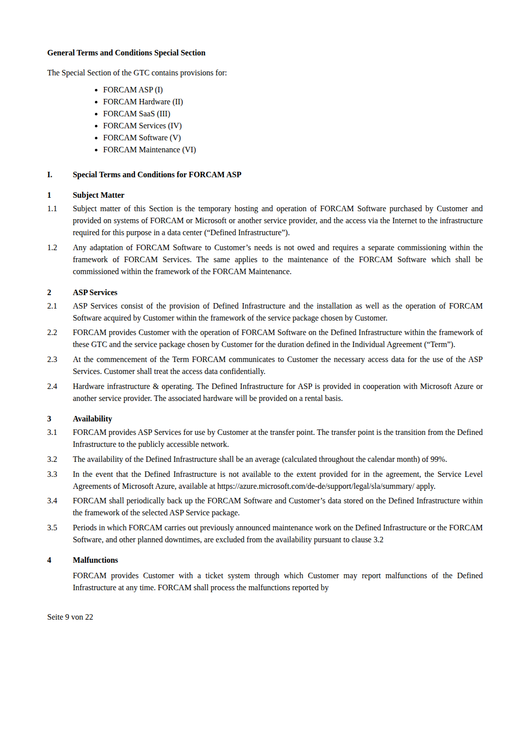General Terms and Conditions Special Section
The Special Section of the GTC contains provisions for:
FORCAM ASP (I)
FORCAM Hardware (II)
FORCAM SaaS (III)
FORCAM Services (IV)
FORCAM Software (V)
FORCAM Maintenance (VI)
I. Special Terms and Conditions for FORCAM ASP
1 Subject Matter
1.1
Subject matter of this Section is the temporary hosting and operation of FORCAM Software purchased by Customer and provided on systems of FORCAM or Microsoft or another service provider, and the access via the Internet to the infrastructure required for this purpose in a data center (“Defined Infrastructure”).
1.2
Any adaptation of FORCAM Software to Customer’s needs is not owed and requires a separate commissioning within the framework of FORCAM Services. The same applies to the maintenance of the FORCAM Software which shall be commissioned within the framework of the FORCAM Maintenance.
2 ASP Services
2.1
ASP Services consist of the provision of Defined Infrastructure and the installation as well as the operation of FORCAM Software acquired by Customer within the framework of the service package chosen by Customer.
2.2
FORCAM provides Customer with the operation of FORCAM Software on the Defined Infrastructure within the framework of these GTC and the service package chosen by Customer for the duration defined in the Individual Agreement (“Term”).
2.3
At the commencement of the Term FORCAM communicates to Customer the necessary access data for the use of the ASP Services. Customer shall treat the access data confidentially.
2.4
Hardware infrastructure & operating. The Defined Infrastructure for ASP is provided in cooperation with Microsoft Azure or another service provider. The associated hardware will be provided on a rental basis.
3 Availability
3.1
FORCAM provides ASP Services for use by Customer at the transfer point. The transfer point is the transition from the Defined Infrastructure to the publicly accessible network.
3.2
The availability of the Defined Infrastructure shall be an average (calculated throughout the calendar month) of 99%.
3.3
In the event that the Defined Infrastructure is not available to the extent provided for in the agreement, the Service Level Agreements of Microsoft Azure, available at https://azure.microsoft.com/de-de/support/legal/sla/summary/ apply.
3.4
FORCAM shall periodically back up the FORCAM Software and Customer’s data stored on the Defined Infrastructure within the framework of the selected ASP Service package.
3.5
Periods in which FORCAM carries out previously announced maintenance work on the Defined Infrastructure or the FORCAM Software, and other planned downtimes, are excluded from the availability pursuant to clause 3.2
4 Malfunctions
FORCAM provides Customer with a ticket system through which Customer may report malfunctions of the Defined Infrastructure at any time. FORCAM shall process the malfunctions reported by
Seite 9 von 22